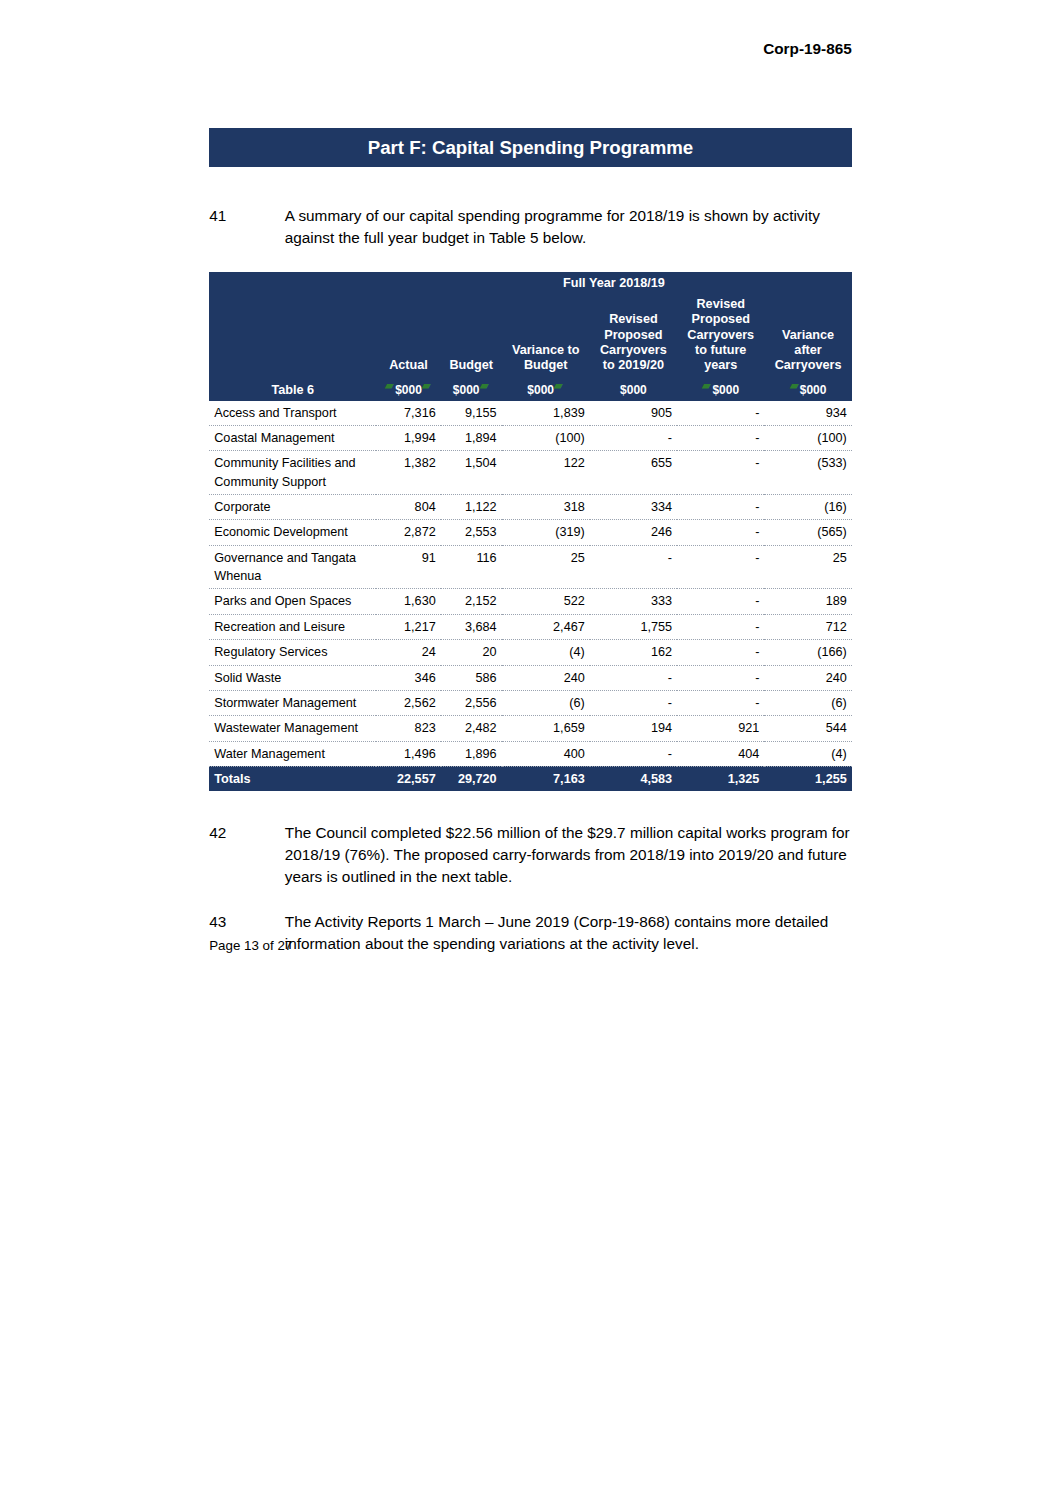Corp-19-865
Part F: Capital Spending Programme
41
A summary of our capital spending programme for 2018/19 is shown by activity against the full year budget in Table 5 below.
| Table 6 | Full Year 2018/19 |
| --- | --- |
| Actual | Budget | Variance to Budget | Revised Proposed Carryovers to 2019/20 | Revised Proposed Carryovers to future years | Variance after Carryovers |
| ▰ $000 ▰ | $000 ▰ | $000 ▰ | $000 | ▰ $000 | ▰ $000 |
| Access and Transport | 7,316 | 9,155 | 1,839 | 905 | - | 934 |
| Coastal Management | 1,994 | 1,894 | (100) | - | - | (100) |
| Community Facilities and Community Support | 1,382 | 1,504 | 122 | 655 | - | (533) |
| Corporate | 804 | 1,122 | 318 | 334 | - | (16) |
| Economic Development | 2,872 | 2,553 | (319) | 246 | - | (565) |
| Governance and Tangata Whenua | 91 | 116 | 25 | - | - | 25 |
| Parks and Open Spaces | 1,630 | 2,152 | 522 | 333 | - | 189 |
| Recreation and Leisure | 1,217 | 3,684 | 2,467 | 1,755 | - | 712 |
| Regulatory Services | 24 | 20 | (4) | 162 | - | (166) |
| Solid Waste | 346 | 586 | 240 | - | - | 240 |
| Stormwater Management | 2,562 | 2,556 | (6) | - | - | (6) |
| Wastewater Management | 823 | 2,482 | 1,659 | 194 | 921 | 544 |
| Water Management | 1,496 | 1,896 | 400 | - | 404 | (4) |
| Totals | 22,557 | 29,720 | 7,163 | 4,583 | 1,325 | 1,255 |
42
The Council completed $22.56 million of the $29.7 million capital works program for 2018/19 (76%). The proposed carry-forwards from 2018/19 into 2019/20 and future years is outlined in the next table.
43
The Activity Reports 1 March – June 2019 (Corp-19-868) contains more detailed information about the spending variations at the activity level.
Page 13 of 27